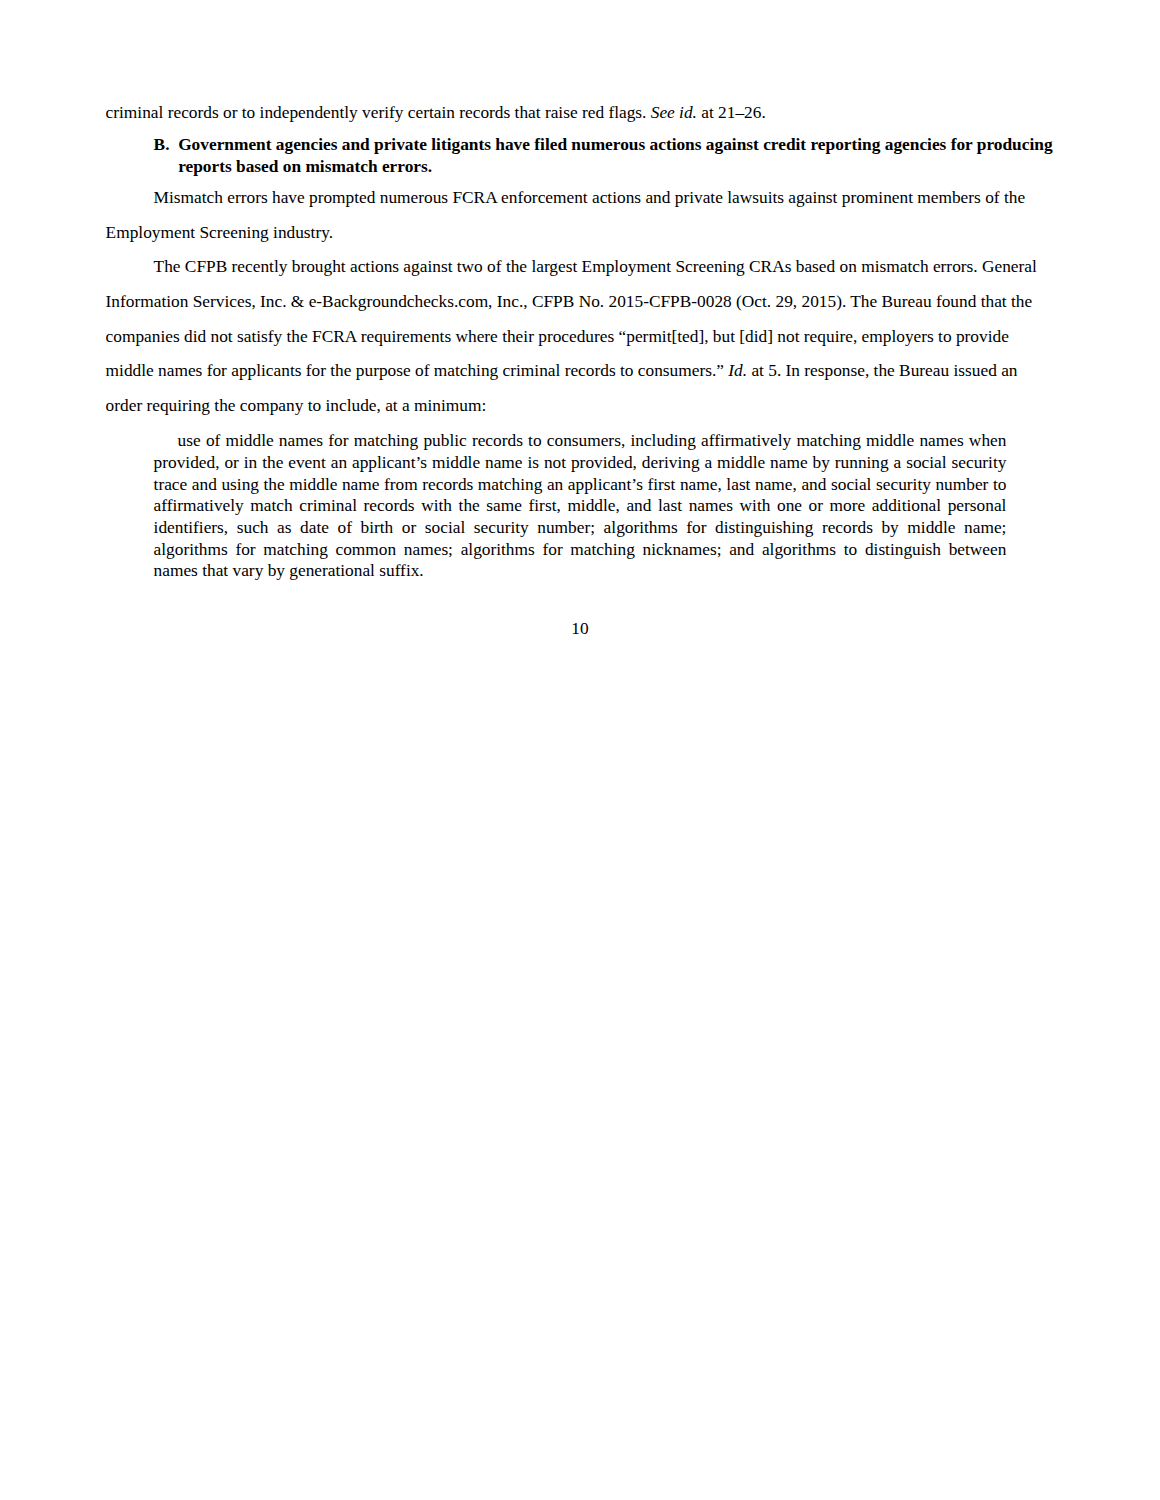criminal records or to independently verify certain records that raise red flags. See id. at 21–26.
B. Government agencies and private litigants have filed numerous actions against credit reporting agencies for producing reports based on mismatch errors.
Mismatch errors have prompted numerous FCRA enforcement actions and private lawsuits against prominent members of the Employment Screening industry.
The CFPB recently brought actions against two of the largest Employment Screening CRAs based on mismatch errors. General Information Services, Inc. & e-Backgroundchecks.com, Inc., CFPB No. 2015-CFPB-0028 (Oct. 29, 2015). The Bureau found that the companies did not satisfy the FCRA requirements where their procedures “permit[ted], but [did] not require, employers to provide middle names for applicants for the purpose of matching criminal records to consumers.” Id. at 5. In response, the Bureau issued an order requiring the company to include, at a minimum:
use of middle names for matching public records to consumers, including affirmatively matching middle names when provided, or in the event an applicant’s middle name is not provided, deriving a middle name by running a social security trace and using the middle name from records matching an applicant’s first name, last name, and social security number to affirmatively match criminal records with the same first, middle, and last names with one or more additional personal identifiers, such as date of birth or social security number; algorithms for distinguishing records by middle name; algorithms for matching common names; algorithms for matching nicknames; and algorithms to distinguish between names that vary by generational suffix.
10